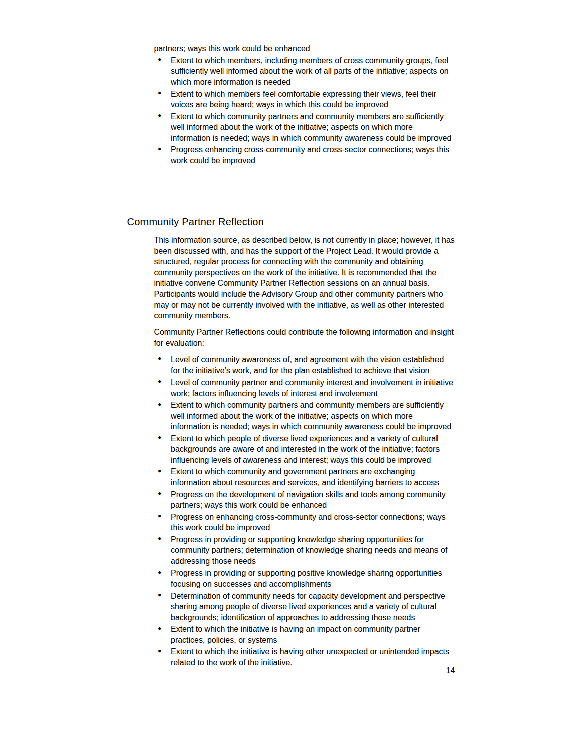partners; ways this work could be enhanced
Extent to which members, including members of cross community groups, feel sufficiently well informed about the work of all parts of the initiative; aspects on which more information is needed
Extent to which members feel comfortable expressing their views, feel their voices are being heard; ways in which this could be improved
Extent to which community partners and community members are sufficiently well informed about the work of the initiative; aspects on which more information is needed; ways in which community awareness could be improved
Progress enhancing cross-community and cross-sector connections; ways this work could be improved
Community Partner Reflection
This information source, as described below, is not currently in place; however, it has been discussed with, and has the support of the Project Lead. It would provide a structured, regular process for connecting with the community and obtaining community perspectives on the work of the initiative. It is recommended that the initiative convene Community Partner Reflection sessions on an annual basis. Participants would include the Advisory Group and other community partners who may or may not be currently involved with the initiative, as well as other interested community members.
Community Partner Reflections could contribute the following information and insight for evaluation:
Level of community awareness of, and agreement with the vision established for the initiative’s work, and for the plan established to achieve that vision
Level of community partner and community interest and involvement in initiative work; factors influencing levels of interest and involvement
Extent to which community partners and community members are sufficiently well informed about the work of the initiative; aspects on which more information is needed; ways in which community awareness could be improved
Extent to which people of diverse lived experiences and a variety of cultural backgrounds are aware of and interested in the work of the initiative; factors influencing levels of awareness and interest; ways this could be improved
Extent to which community and government partners are exchanging information about resources and services, and identifying barriers to access
Progress on the development of navigation skills and tools among community partners; ways this work could be enhanced
Progress on enhancing cross-community and cross-sector connections; ways this work could be improved
Progress in providing or supporting knowledge sharing opportunities for community partners; determination of knowledge sharing needs and means of addressing those needs
Progress in providing or supporting positive knowledge sharing opportunities focusing on successes and accomplishments
Determination of community needs for capacity development and perspective sharing among people of diverse lived experiences and a variety of cultural backgrounds; identification of approaches to addressing those needs
Extent to which the initiative is having an impact on community partner practices, policies, or systems
Extent to which the initiative is having other unexpected or unintended impacts related to the work of the initiative.
14